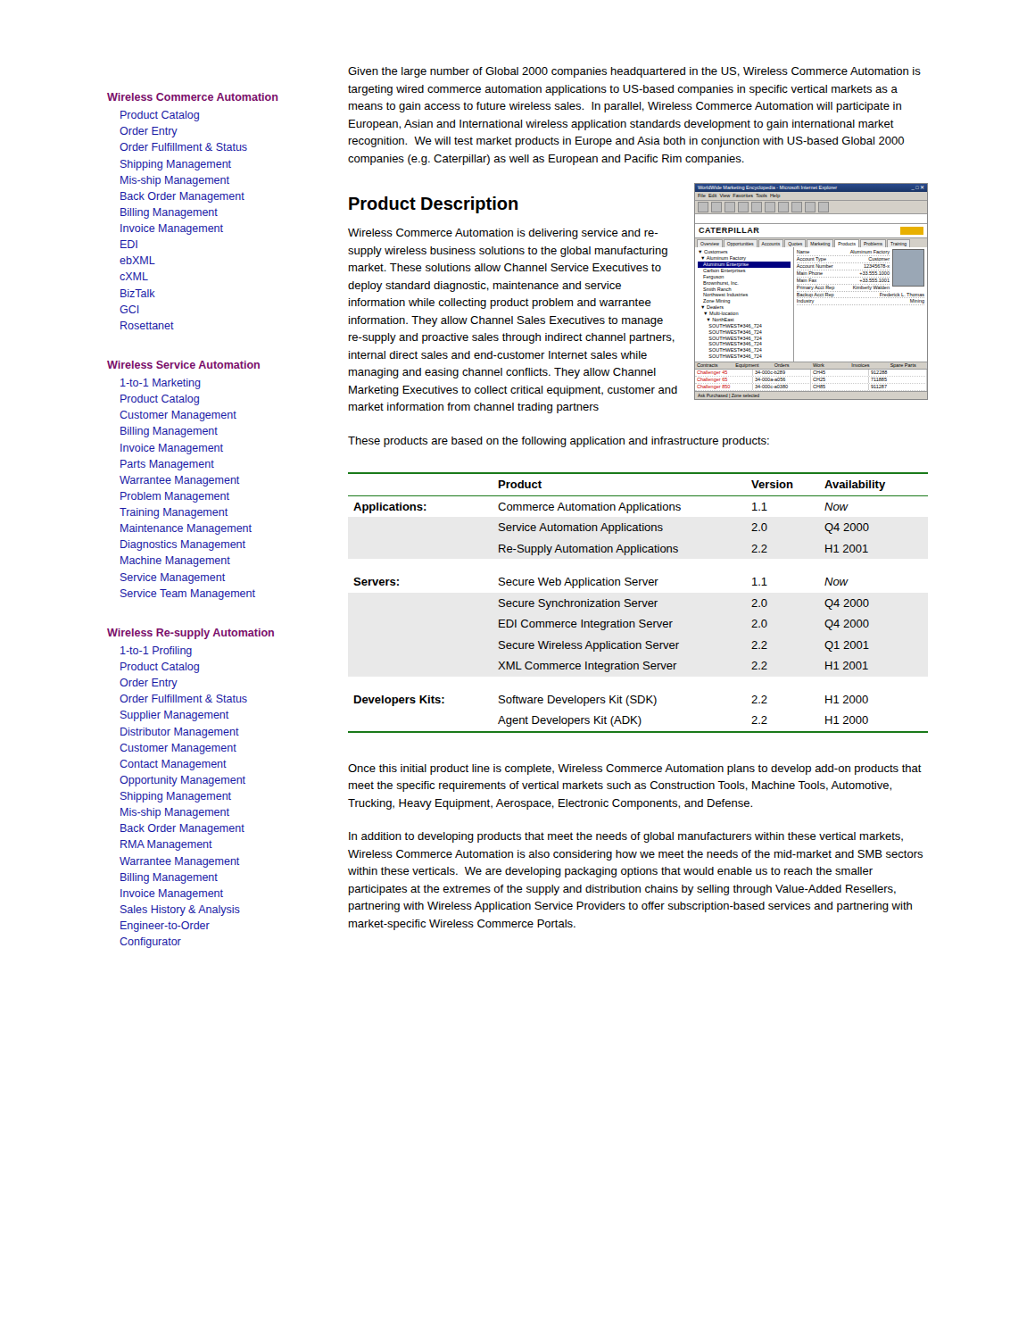Wireless Commerce Automation
Product Catalog
Order Entry
Order Fulfillment & Status
Shipping Management
Mis-ship Management
Back Order Management
Billing Management
Invoice Management
EDI
ebXML
cXML
BizTalk
GCI
Rosettanet
Wireless Service Automation
1-to-1 Marketing
Product Catalog
Customer Management
Billing Management
Invoice Management
Parts Management
Warrantee Management
Problem Management
Training Management
Maintenance Management
Diagnostics Management
Machine Management
Service Management
Service Team Management
Wireless Re-supply Automation
1-to-1 Profiling
Product Catalog
Order Entry
Order Fulfillment & Status
Supplier Management
Distributor Management
Customer Management
Contact Management
Opportunity Management
Shipping Management
Mis-ship Management
Back Order Management
RMA Management
Warrantee Management
Billing Management
Invoice Management
Sales History & Analysis
Engineer-to-Order
Configurator
Given the large number of Global 2000 companies headquartered in the US, Wireless Commerce Automation is targeting wired commerce automation applications to US-based companies in specific vertical markets as a means to gain access to future wireless sales. In parallel, Wireless Commerce Automation will participate in European, Asian and International wireless application standards development to gain international market recognition. We will test market products in Europe and Asia both in conjunction with US-based Global 2000 companies (e.g. Caterpillar) as well as European and Pacific Rim companies.
WorldWide Marketing Encyclopedia - Microsoft Internet Explorer _ □ ✕
File Edit View Favorites Tools Help
CATERPILLAR
Overview
Opportunities
Accounts
Quotes
Marketing
Products
Problems
Training
▼ Customers
▼ Aluminum Factory
Aluminum Enterprise
Carbon Enterprises
Ferguson
Brownhurst, Inc.
Smith Ranch
Northwest Industries
Zone Mining
▼ Dealers
▼ Multi-location
▼ NorthEast
SOUTHWEST#346_724
SOUTHWEST#346_724
SOUTHWEST#346_724
SOUTHWEST#346_724
SOUTHWEST#346_724
SOUTHWEST#346_724
Name Aluminum Factory
Account Type Customer
Account Number 12345678-x
Main Phone+33.555.1000
Main Fax+33.555.1001
Primary Acct Rep Kimberly Walden
Backup Acct Rep Frederick L. Thomas
Industry Mining
Contracts
Equipment
Orders
Work
Invoices
Spare Parts
Challenger 45
34-000c-b289
CH45
912288
Challenger 65
34-000a-a056
CH25
711885
Challenger 850
34-000c-a0380
CH85
911287
Ask Purchased | Zone selected
Product Description
Wireless Commerce Automation is delivering service and re-supply wireless business solutions to the global manufacturing market. These solutions allow Channel Service Executives to deploy standard diagnostic, maintenance and service information while collecting product problem and warrantee information. They allow Channel Sales Executives to manage re-supply and proactive sales through indirect channel partners, internal direct sales and end-customer Internet sales while managing and easing channel conflicts. They allow Channel Marketing Executives to collect critical equipment, customer and market information from channel trading partners
These products are based on the following application and infrastructure products:
| | Product | Version | Availability |
| --- | --- | --- | --- |
| Applications: | Commerce Automation Applications | 1.1 | Now |
| | Service Automation Applications | 2.0 | Q4 2000 |
| | Re-Supply Automation Applications | 2.2 | H1 2001 |
| Servers: | Secure Web Application Server | 1.1 | Now |
| | Secure Synchronization Server | 2.0 | Q4 2000 |
| | EDI Commerce Integration Server | 2.0 | Q4 2000 |
| | Secure Wireless Application Server | 2.2 | Q1 2001 |
| | XML Commerce Integration Server | 2.2 | H1 2001 |
| Developers Kits: | Software Developers Kit (SDK) | 2.2 | H1 2000 |
| | Agent Developers Kit (ADK) | 2.2 | H1 2000 |
Once this initial product line is complete, Wireless Commerce Automation plans to develop add-on products that meet the specific requirements of vertical markets such as Construction Tools, Machine Tools, Automotive, Trucking, Heavy Equipment, Aerospace, Electronic Components, and Defense.
In addition to developing products that meet the needs of global manufacturers within these vertical markets, Wireless Commerce Automation is also considering how we meet the needs of the mid-market and SMB sectors within these verticals. We are developing packaging options that would enable us to reach the smaller participates at the extremes of the supply and distribution chains by selling through Value-Added Resellers, partnering with Wireless Application Service Providers to offer subscription-based services and partnering with market-specific Wireless Commerce Portals.